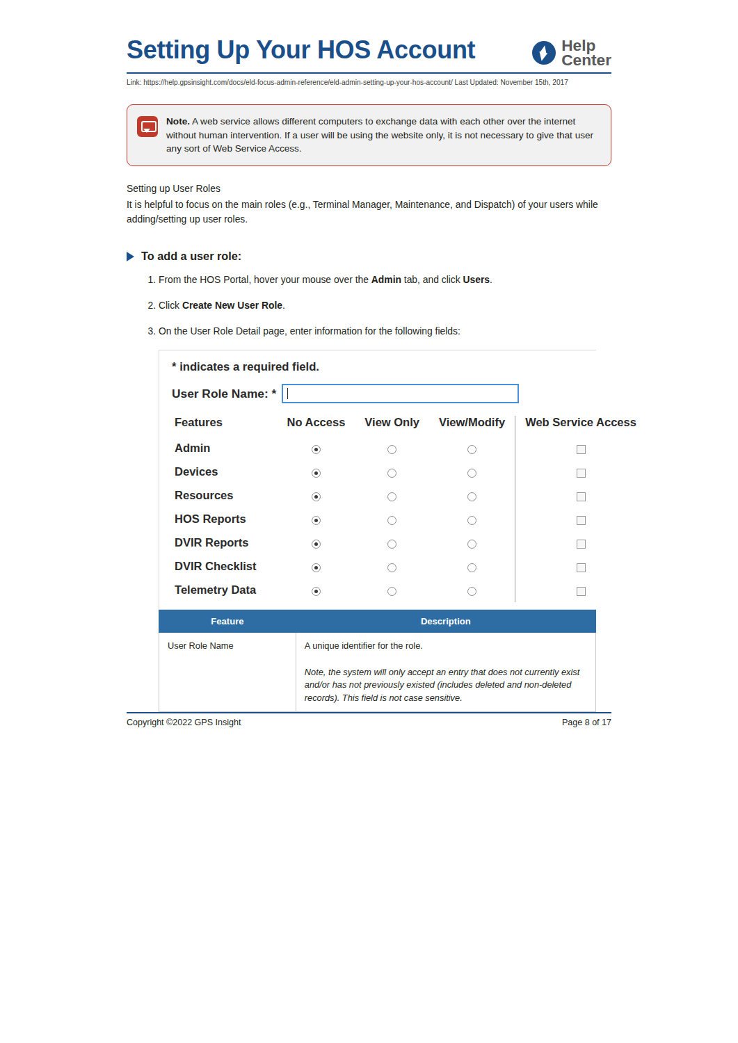Setting Up Your HOS Account
Help Center
Link: https://help.gpsinsight.com/docs/eld-focus-admin-reference/eld-admin-setting-up-your-hos-account/ Last Updated: November 15th, 2017
Note. A web service allows different computers to exchange data with each other over the internet without human intervention. If a user will be using the website only, it is not necessary to give that user any sort of Web Service Access.
Setting up User Roles
It is helpful to focus on the main roles (e.g., Terminal Manager, Maintenance, and Dispatch) of your users while adding/setting up user roles.
To add a user role:
From the HOS Portal, hover your mouse over the Admin tab, and click Users.
Click Create New User Role.
On the User Role Detail page, enter information for the following fields:
* indicates a required field.
User Role Name: *
| Features | No Access | View Only | View/Modify | | Web Service Access |
| --- | --- | --- | --- | --- | --- |
| Admin | | | | | |
| Devices | | | | | |
| Resources | | | | | |
| HOS Reports | | | | | |
| DVIR Reports | | | | | |
| DVIR Checklist | | | | | |
| Telemetry Data | | | | | |
| Feature | Description |
| --- | --- |
| User Role Name | A unique identifier for the role. Note, the system will only accept an entry that does not currently exist and/or has not previously existed (includes deleted and non-deleted records). This field is not case sensitive. |
Copyright ©2022 GPS Insight Page 8 of 17